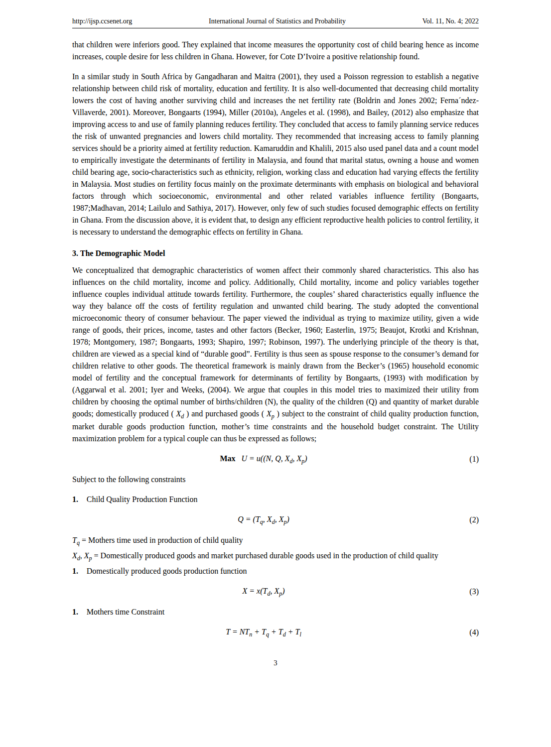http://ijsp.ccsenet.org International Journal of Statistics and Probability Vol. 11, No. 4; 2022
that children were inferiors good. They explained that income measures the opportunity cost of child bearing hence as income increases, couple desire for less children in Ghana. However, for Cote D’Ivoire a positive relationship found.
In a similar study in South Africa by Gangadharan and Maitra (2001), they used a Poisson regression to establish a negative relationship between child risk of mortality, education and fertility. It is also well-documented that decreasing child mortality lowers the cost of having another surviving child and increases the net fertility rate (Boldrin and Jones 2002; Ferna´ndez-Villaverde, 2001). Moreover, Bongaarts (1994), Miller (2010a), Angeles et al. (1998), and Bailey, (2012) also emphasize that improving access to and use of family planning reduces fertility. They concluded that access to family planning service reduces the risk of unwanted pregnancies and lowers child mortality. They recommended that increasing access to family planning services should be a priority aimed at fertility reduction. Kamaruddin and Khalili, 2015 also used panel data and a count model to empirically investigate the determinants of fertility in Malaysia, and found that marital status, owning a house and women child bearing age, socio-characteristics such as ethnicity, religion, working class and education had varying effects the fertility in Malaysia. Most studies on fertility focus mainly on the proximate determinants with emphasis on biological and behavioral factors through which socioeconomic, environmental and other related variables influence fertility (Bongaarts, 1987;Madhavan, 2014; Lailulo and Sathiya, 2017). However, only few of such studies focused demographic effects on fertility in Ghana. From the discussion above, it is evident that, to design any efficient reproductive health policies to control fertility, it is necessary to understand the demographic effects on fertility in Ghana.
3. The Demographic Model
We conceptualized that demographic characteristics of women affect their commonly shared characteristics. This also has influences on the child mortality, income and policy. Additionally, Child mortality, income and policy variables together influence couples individual attitude towards fertility. Furthermore, the couples’ shared characteristics equally influence the way they balance off the costs of fertility regulation and unwanted child bearing. The study adopted the conventional microeconomic theory of consumer behaviour. The paper viewed the individual as trying to maximize utility, given a wide range of goods, their prices, income, tastes and other factors (Becker, 1960; Easterlin, 1975; Beaujot, Krotki and Krishnan, 1978; Montgomery, 1987; Bongaarts, 1993; Shapiro, 1997; Robinson, 1997). The underlying principle of the theory is that, children are viewed as a special kind of “durable good”. Fertility is thus seen as spouse response to the consumer’s demand for children relative to other goods. The theoretical framework is mainly drawn from the Becker’s (1965) household economic model of fertility and the conceptual framework for determinants of fertility by Bongaarts, (1993) with modification by (Aggarwal et al. 2001; Iyer and Weeks, (2004). We argue that couples in this model tries to maximized their utility from children by choosing the optimal number of births/children (N), the quality of the children (Q) and quantity of market durable goods; domestically produced ( Xd ) and purchased goods ( Xp ) subject to the constraint of child quality production function, market durable goods production function, mother’s time constraints and the household budget constraint. The Utility maximization problem for a typical couple can thus be expressed as follows;
Max U = u((N, Q, Xd, Xp) (1)
Subject to the following constraints
Child Quality Production Function
Q = (Tq, Xd, Xp) (2)
Tq = Mothers time used in production of child quality
Xd, Xp = Domestically produced goods and market purchased durable goods used in the production of child quality
Domestically produced goods production function
X = x(Td, Xp) (3)
Mothers time Constraint
T = NTn + Tq + Td + Tl (4)
3